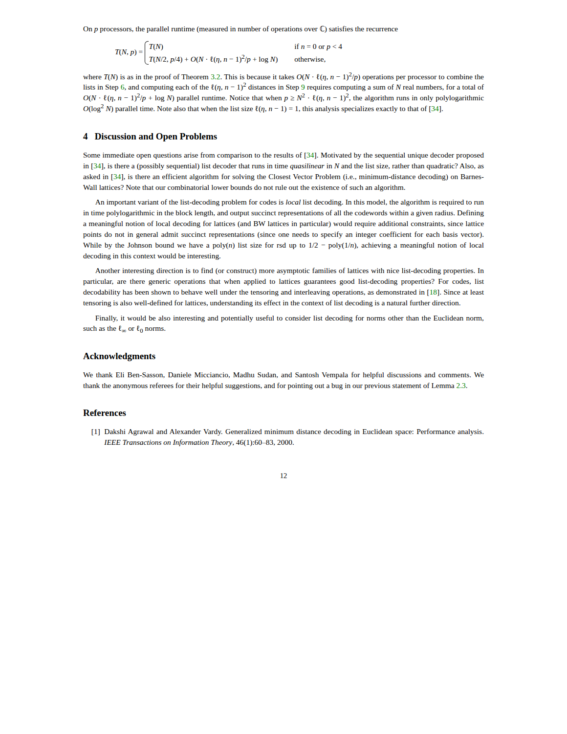On p processors, the parallel runtime (measured in number of operations over ℂ) satisfies the recurrence
T(N, p) =
T(N)
if n = 0 or p < 4
T(N/2, p/4) + O(N · ℓ(η, n − 1)2/p + log N)
otherwise,
where T(N) is as in the proof of Theorem 3.2. This is because it takes O(N · ℓ(η, n − 1)2/p) operations per processor to combine the lists in Step 6, and computing each of the ℓ(η, n − 1)2 distances in Step 9 requires computing a sum of N real numbers, for a total of O(N · ℓ(η, n − 1)2/p + log N) parallel runtime. Notice that when p ≥ N2 · ℓ(η, n − 1)2, the algorithm runs in only polylogarithmic O(log2 N) parallel time. Note also that when the list size ℓ(η, n − 1) = 1, this analysis specializes exactly to that of [34].
4 Discussion and Open Problems
Some immediate open questions arise from comparison to the results of [34]. Motivated by the sequential unique decoder proposed in [34], is there a (possibly sequential) list decoder that runs in time quasilinear in N and the list size, rather than quadratic? Also, as asked in [34], is there an efficient algorithm for solving the Closest Vector Problem (i.e., minimum-distance decoding) on Barnes-Wall lattices? Note that our combinatorial lower bounds do not rule out the existence of such an algorithm.
An important variant of the list-decoding problem for codes is local list decoding. In this model, the algorithm is required to run in time polylogarithmic in the block length, and output succinct representations of all the codewords within a given radius. Defining a meaningful notion of local decoding for lattices (and BW lattices in particular) would require additional constraints, since lattice points do not in general admit succinct representations (since one needs to specify an integer coefficient for each basis vector). While by the Johnson bound we have a poly(n) list size for rsd up to 1/2 − poly(1/n), achieving a meaningful notion of local decoding in this context would be interesting.
Another interesting direction is to find (or construct) more asymptotic families of lattices with nice list-decoding properties. In particular, are there generic operations that when applied to lattices guarantees good list-decoding properties? For codes, list decodability has been shown to behave well under the tensoring and interleaving operations, as demonstrated in [18]. Since at least tensoring is also well-defined for lattices, understanding its effect in the context of list decoding is a natural further direction.
Finally, it would be also interesting and potentially useful to consider list decoding for norms other than the Euclidean norm, such as the ℓ∞ or ℓ0 norms.
Acknowledgments
We thank Eli Ben-Sasson, Daniele Micciancio, Madhu Sudan, and Santosh Vempala for helpful discussions and comments. We thank the anonymous referees for their helpful suggestions, and for pointing out a bug in our previous statement of Lemma 2.3.
References
[1]
Dakshi Agrawal and Alexander Vardy. Generalized minimum distance decoding in Euclidean space: Performance analysis. IEEE Transactions on Information Theory, 46(1):60–83, 2000.
12